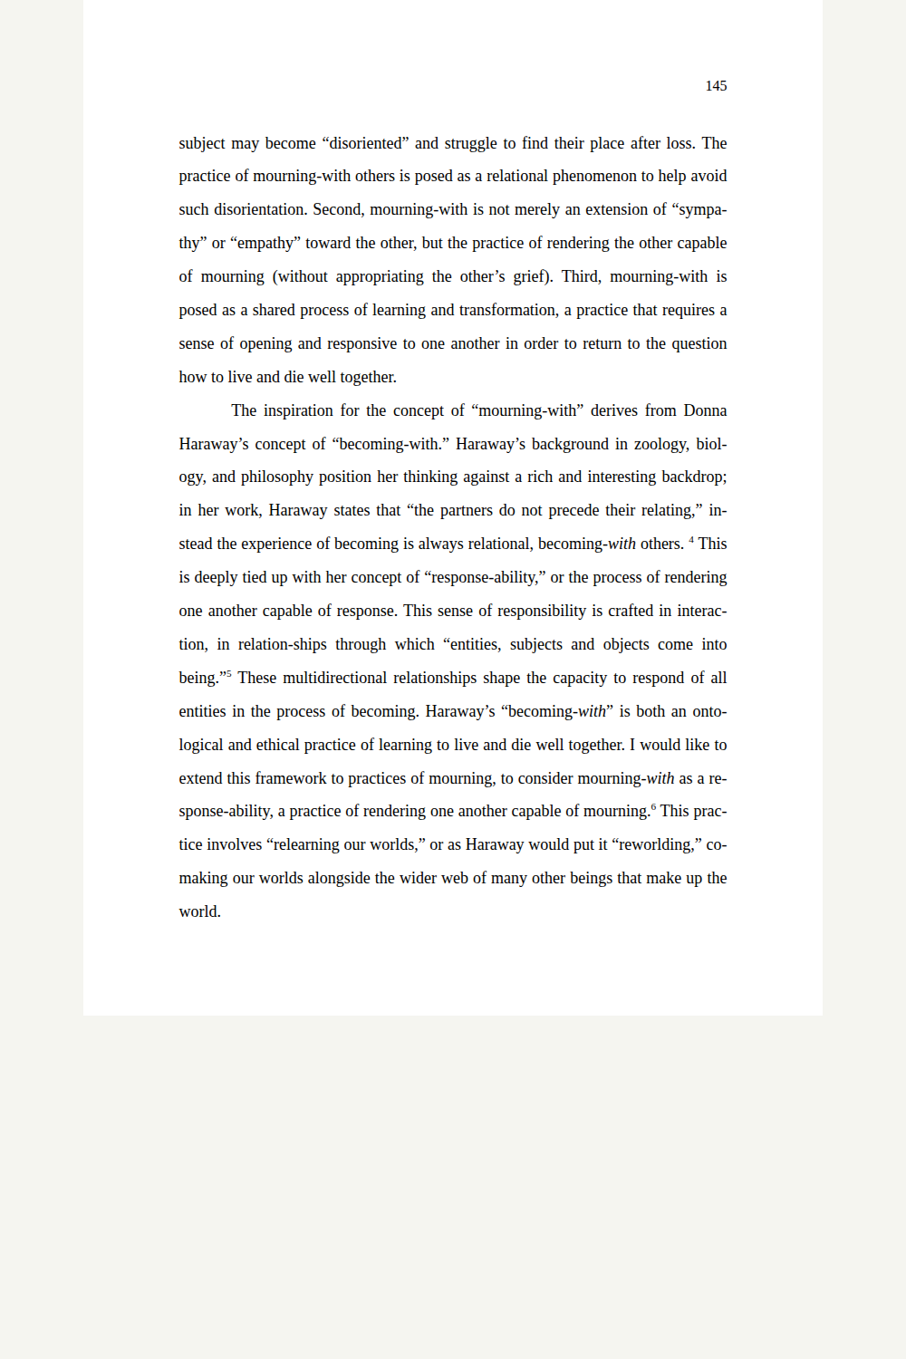145
subject may become “disoriented” and struggle to find their place after loss. The practice of mourning-with others is posed as a relational phenomenon to help avoid such disorientation. Second, mourning-with is not merely an extension of “sympathy” or “empathy” toward the other, but the practice of rendering the other capable of mourning (without appropriating the other’s grief). Third, mourning-with is posed as a shared process of learning and transformation, a practice that requires a sense of opening and responsive to one another in order to return to the question how to live and die well together.
The inspiration for the concept of “mourning-with” derives from Donna Haraway’s concept of “becoming-with.” Haraway’s background in zoology, biology, and philosophy position her thinking against a rich and interesting backdrop; in her work, Haraway states that “the partners do not precede their relating,” instead the experience of becoming is always relational, becoming-with others. 4 This is deeply tied up with her concept of “response-ability,” or the process of rendering one another capable of response. This sense of responsibility is crafted in interaction, in relation-ships through which “entities, subjects and objects come into being.”5 These multidirectional relationships shape the capacity to respond of all entities in the process of becoming. Haraway’s “becoming-with” is both an ontological and ethical practice of learning to live and die well together. I would like to extend this framework to practices of mourning, to consider mourning-with as a response-ability, a practice of rendering one another capable of mourning.6 This practice involves “relearning our worlds,” or as Haraway would put it “reworlding,” co-making our worlds alongside the wider web of many other beings that make up the world.